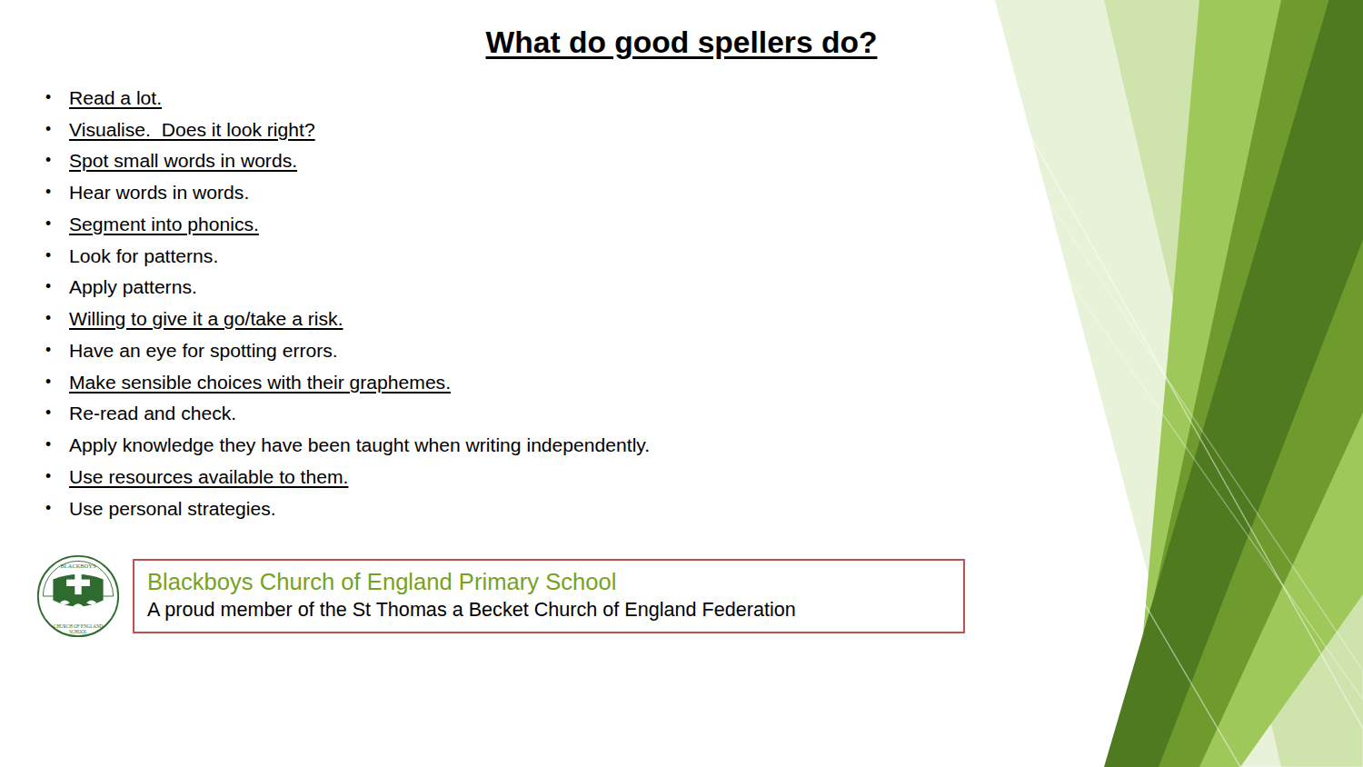What do good spellers do?
Read a lot.
Visualise. Does it look right?
Spot small words in words.
Hear words in words.
Segment into phonics.
Look for patterns.
Apply patterns.
Willing to give it a go/take a risk.
Have an eye for spotting errors.
Make sensible choices with their graphemes.
Re-read and check.
Apply knowledge they have been taught when writing independently.
Use resources available to them.
Use personal strategies.
BLACKBOYS CHURCH OF ENGLAND SCHOOL
Blackboys Church of England Primary School
A proud member of the St Thomas a Becket Church of England Federation